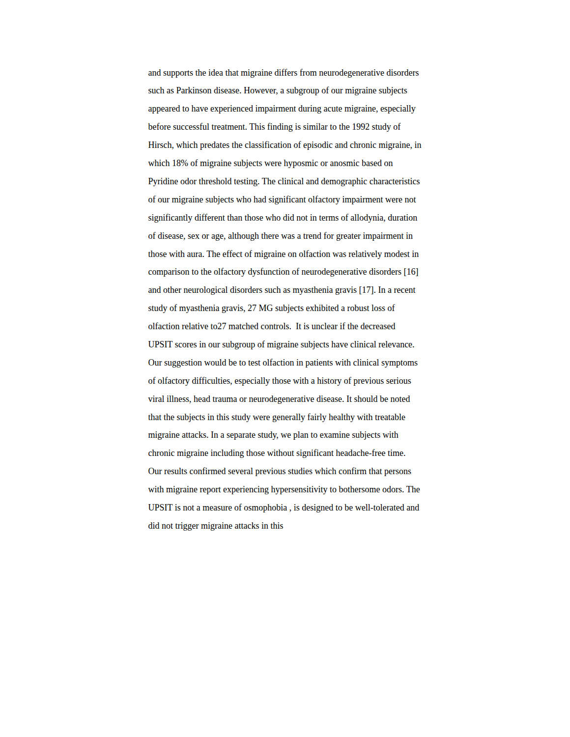and supports the idea that migraine differs from neurodegenerative disorders such as Parkinson disease. However, a subgroup of our migraine subjects appeared to have experienced impairment during acute migraine, especially before successful treatment. This finding is similar to the 1992 study of Hirsch, which predates the classification of episodic and chronic migraine, in which 18% of migraine subjects were hyposmic or anosmic based on Pyridine odor threshold testing. The clinical and demographic characteristics of our migraine subjects who had significant olfactory impairment were not significantly different than those who did not in terms of allodynia, duration of disease, sex or age, although there was a trend for greater impairment in those with aura. The effect of migraine on olfaction was relatively modest in comparison to the olfactory dysfunction of neurodegenerative disorders [16] and other neurological disorders such as myasthenia gravis [17]. In a recent study of myasthenia gravis, 27 MG subjects exhibited a robust loss of olfaction relative to27 matched controls. It is unclear if the decreased UPSIT scores in our subgroup of migraine subjects have clinical relevance. Our suggestion would be to test olfaction in patients with clinical symptoms of olfactory difficulties, especially those with a history of previous serious viral illness, head trauma or neurodegenerative disease. It should be noted that the subjects in this study were generally fairly healthy with treatable migraine attacks. In a separate study, we plan to examine subjects with chronic migraine including those without significant headache-free time.
Our results confirmed several previous studies which confirm that persons with migraine report experiencing hypersensitivity to bothersome odors. The UPSIT is not a measure of osmophobia , is designed to be well-tolerated and did not trigger migraine attacks in this